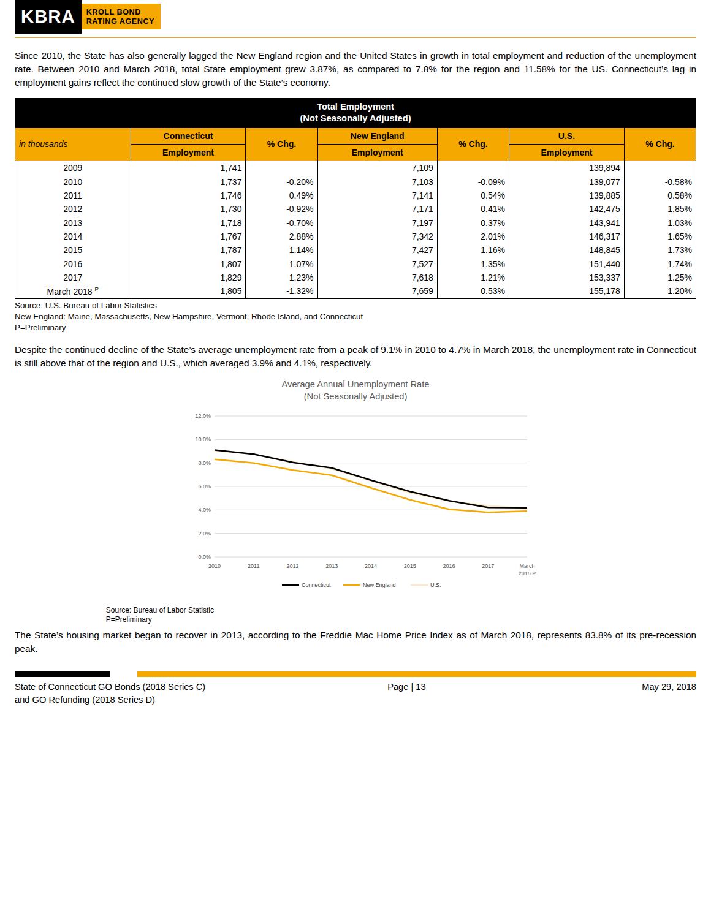KBRA KROLL BOND
RATING AGENCY
Since 2010, the State has also generally lagged the New England region and the United States in growth in total employment and reduction of the unemployment rate. Between 2010 and March 2018, total State employment grew 3.87%, as compared to 7.8% for the region and 11.58% for the US. Connecticut’s lag in employment gains reflect the continued slow growth of the State’s economy.
Total Employment (Not Seasonally Adjusted)
| in thousands | Connecticut | % Chg. | New England | % Chg. | U.S. | % Chg. |
| --- | --- | --- | --- | --- | --- | --- |
| Employment | Employment | Employment |
| 2009 | 1,741 | | 7,109 | | 139,894 | |
| 2010 | 1,737 | -0.20% | 7,103 | -0.09% | 139,077 | -0.58% |
| 2011 | 1,746 | 0.49% | 7,141 | 0.54% | 139,885 | 0.58% |
| 2012 | 1,730 | -0.92% | 7,171 | 0.41% | 142,475 | 1.85% |
| 2013 | 1,718 | -0.70% | 7,197 | 0.37% | 143,941 | 1.03% |
| 2014 | 1,767 | 2.88% | 7,342 | 2.01% | 146,317 | 1.65% |
| 2015 | 1,787 | 1.14% | 7,427 | 1.16% | 148,845 | 1.73% |
| 2016 | 1,807 | 1.07% | 7,527 | 1.35% | 151,440 | 1.74% |
| 2017 | 1,829 | 1.23% | 7,618 | 1.21% | 153,337 | 1.25% |
| March 2018 P | 1,805 | -1.32% | 7,659 | 0.53% | 155,178 | 1.20% |
Source: U.S. Bureau of Labor Statistics
New England: Maine, Massachusetts, New Hampshire, Vermont, Rhode Island, and Connecticut
P=Preliminary
Despite the continued decline of the State’s average unemployment rate from a peak of 9.1% in 2010 to 4.7% in March 2018, the unemployment rate in Connecticut is still above that of the region and U.S., which averaged 3.9% and 4.1%, respectively.
Average Annual Unemployment Rate
(Not Seasonally Adjusted)
12.0% 10.0% 8.0% 6.0% 4.0% 2.0% 0.0% 2010 2011 2012 2013 2014 2015 2016 2017 March 2018 P Connecticut New England U.S.
Source: Bureau of Labor Statistic
P=Preliminary
The State’s housing market began to recover in 2013, according to the Freddie Mac Home Price Index as of March 2018, represents 83.8% of its pre-recession peak.
State of Connecticut GO Bonds (2018 Series C)
and GO Refunding (2018 Series D)
Page | 13
May 29, 2018